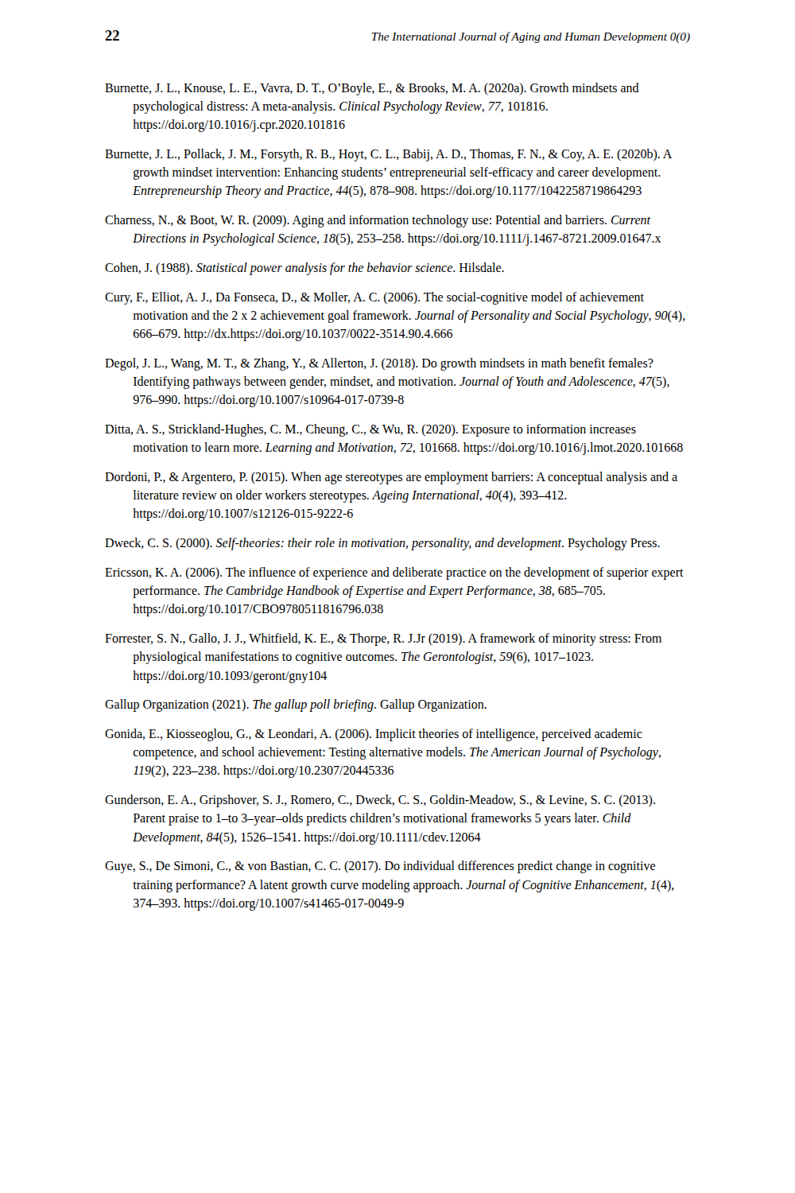22 The International Journal of Aging and Human Development 0(0)
Burnette, J. L., Knouse, L. E., Vavra, D. T., O’Boyle, E., & Brooks, M. A. (2020a). Growth mindsets and psychological distress: A meta-analysis. Clinical Psychology Review, 77, 101816. https://doi.org/10.1016/j.cpr.2020.101816
Burnette, J. L., Pollack, J. M., Forsyth, R. B., Hoyt, C. L., Babij, A. D., Thomas, F. N., & Coy, A. E. (2020b). A growth mindset intervention: Enhancing students’ entrepreneurial self-efficacy and career development. Entrepreneurship Theory and Practice, 44(5), 878–908. https://doi.org/10.1177/1042258719864293
Charness, N., & Boot, W. R. (2009). Aging and information technology use: Potential and barriers. Current Directions in Psychological Science, 18(5), 253–258. https://doi.org/10.1111/j.1467-8721.2009.01647.x
Cohen, J. (1988). Statistical power analysis for the behavior science. Hilsdale.
Cury, F., Elliot, A. J., Da Fonseca, D., & Moller, A. C. (2006). The social-cognitive model of achievement motivation and the 2 x 2 achievement goal framework. Journal of Personality and Social Psychology, 90(4), 666–679. http://dx.https://doi.org/10.1037/0022-3514.90.4.666
Degol, J. L., Wang, M. T., & Zhang, Y., & Allerton, J. (2018). Do growth mindsets in math benefit females? Identifying pathways between gender, mindset, and motivation. Journal of Youth and Adolescence, 47(5), 976–990. https://doi.org/10.1007/s10964-017-0739-8
Ditta, A. S., Strickland-Hughes, C. M., Cheung, C., & Wu, R. (2020). Exposure to information increases motivation to learn more. Learning and Motivation, 72, 101668. https://doi.org/10.1016/j.lmot.2020.101668
Dordoni, P., & Argentero, P. (2015). When age stereotypes are employment barriers: A conceptual analysis and a literature review on older workers stereotypes. Ageing International, 40(4), 393–412. https://doi.org/10.1007/s12126-015-9222-6
Dweck, C. S. (2000). Self-theories: their role in motivation, personality, and development. Psychology Press.
Ericsson, K. A. (2006). The influence of experience and deliberate practice on the development of superior expert performance. The Cambridge Handbook of Expertise and Expert Performance, 38, 685–705. https://doi.org/10.1017/CBO9780511816796.038
Forrester, S. N., Gallo, J. J., Whitfield, K. E., & Thorpe, R. J.Jr (2019). A framework of minority stress: From physiological manifestations to cognitive outcomes. The Gerontologist, 59(6), 1017–1023. https://doi.org/10.1093/geront/gny104
Gallup Organization (2021). The gallup poll briefing. Gallup Organization.
Gonida, E., Kiosseoglou, G., & Leondari, A. (2006). Implicit theories of intelligence, perceived academic competence, and school achievement: Testing alternative models. The American Journal of Psychology, 119(2), 223–238. https://doi.org/10.2307/20445336
Gunderson, E. A., Gripshover, S. J., Romero, C., Dweck, C. S., Goldin-Meadow, S., & Levine, S. C. (2013). Parent praise to 1–to 3–year–olds predicts children’s motivational frameworks 5 years later. Child Development, 84(5), 1526–1541. https://doi.org/10.1111/cdev.12064
Guye, S., De Simoni, C., & von Bastian, C. C. (2017). Do individual differences predict change in cognitive training performance? A latent growth curve modeling approach. Journal of Cognitive Enhancement, 1(4), 374–393. https://doi.org/10.1007/s41465-017-0049-9